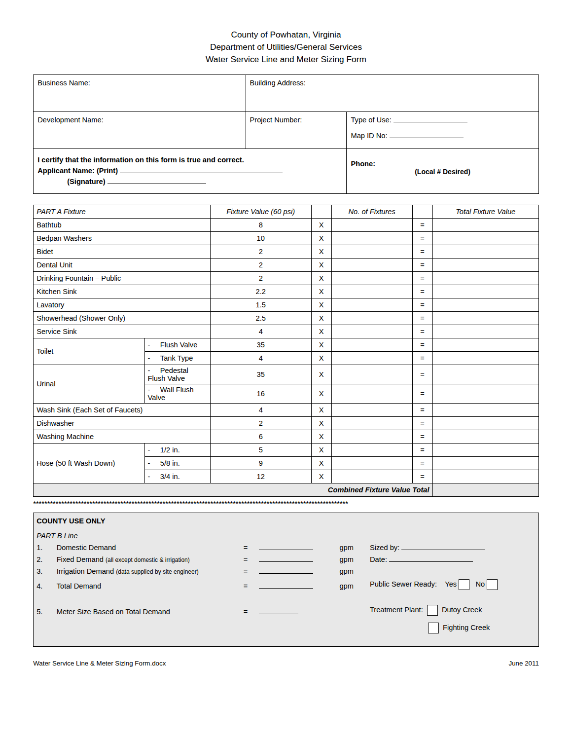County of Powhatan, Virginia
Department of Utilities/General Services
Water Service Line and Meter Sizing Form
| Business Name: | Building Address: |
| Development Name: | Project Number: | Type of Use: Map ID No: |
| I certify that the information on this form is true and correct. Applicant Name: (Print) (Signature) | Phone: (Local # Desired) |
| PART A Fixture | Fixture Value (60 psi) | | No. of Fixtures | | Total Fixture Value |
| --- | --- | --- | --- | --- | --- |
| Bathtub | 8 | X | | = | |
| Bedpan Washers | 10 | X | | = | |
| Bidet | 2 | X | | = | |
| Dental Unit | 2 | X | | = | |
| Drinking Fountain – Public | 2 | X | | = | |
| Kitchen Sink | 2.2 | X | | = | |
| Lavatory | 1.5 | X | | = | |
| Showerhead (Shower Only) | 2.5 | X | | = | |
| Service Sink | 4 | X | | = | |
| Toilet | - Flush Valve | 35 | X | | = | |
| - Tank Type | 4 | X | | = | |
| Urinal | - Pedestal Flush Valve | 35 | X | | = | |
| - Wall Flush Valve | 16 | X | | = | |
| Wash Sink (Each Set of Faucets) | 4 | X | | = | |
| Dishwasher | 2 | X | | = | |
| Washing Machine | 6 | X | | = | |
| Hose (50 ft Wash Down) | - 1/2 in. | 5 | X | | = | |
| - 5/8 in. | 9 | X | | = | |
| - 3/4 in. | 12 | X | | = | |
| Combined Fixture Value Total | |
****************************************************************************************************************
| COUNTY USE ONLY |
| PART B Line |
| 1. | Domestic Demand | = | | gpm | Sized by: |
| 2. | Fixed Demand (all except domestic & irrigation) | = | | gpm | Date: |
| 3. | Irrigation Demand (data supplied by site engineer) | = | | gpm | |
| 4. | Total Demand | = | | gpm | Public Sewer Ready: Yes No |
| 5. | Meter Size Based on Total Demand | = | | | Treatment Plant: Dutoy Creek |
| | Fighting Creek |
Water Service Line & Meter Sizing Form.docx June 2011